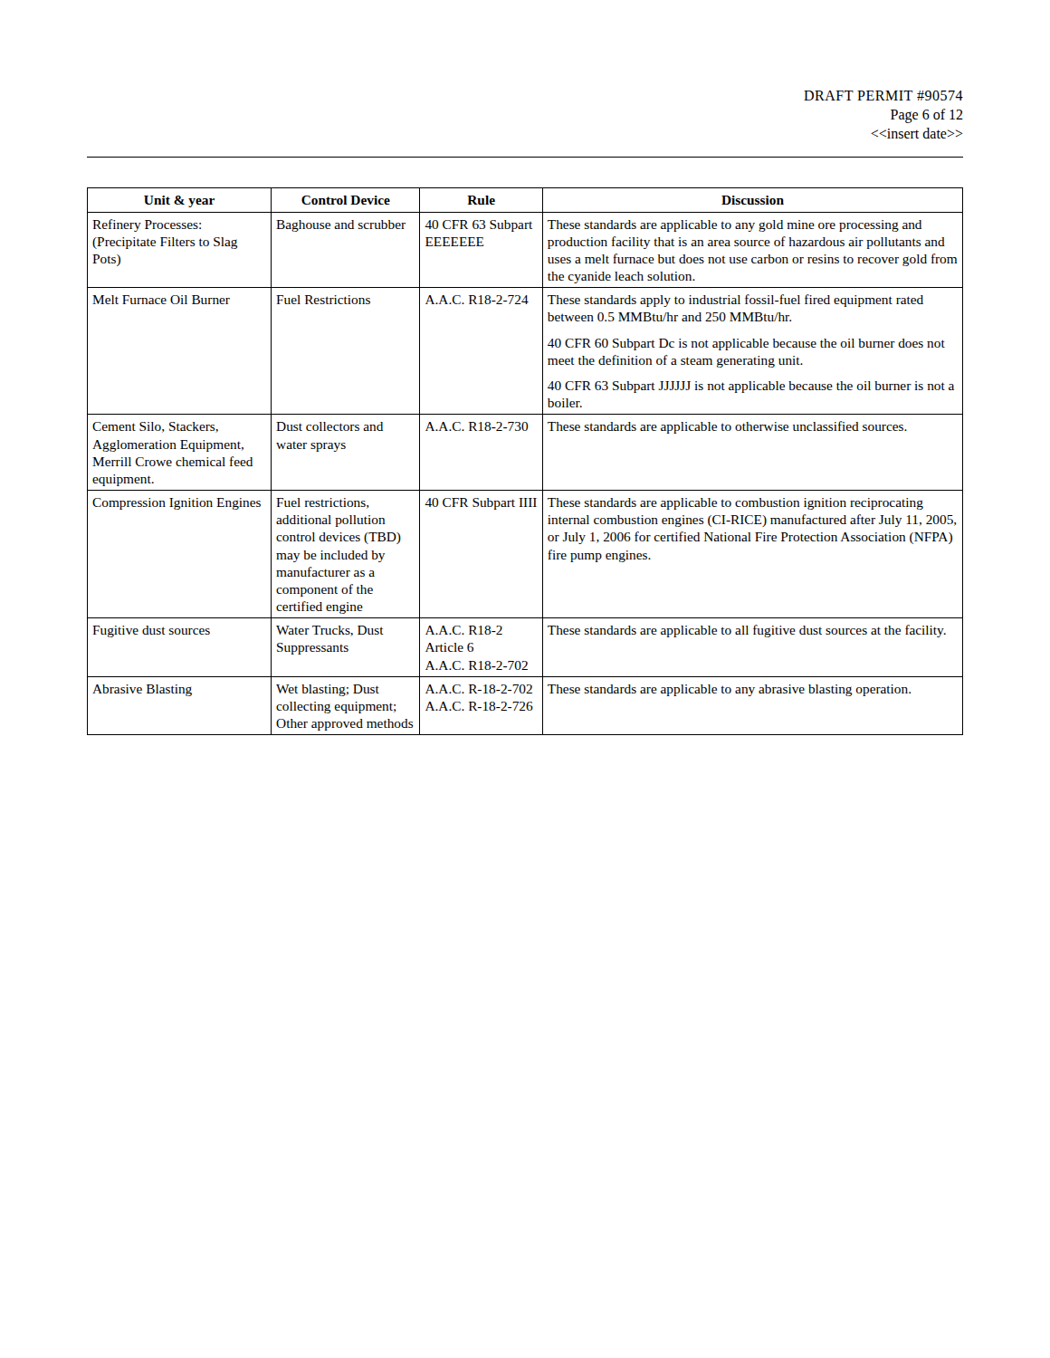DRAFT PERMIT #90574
Page 6 of 12
<<insert date>>
| Unit & year | Control Device | Rule | Discussion |
| --- | --- | --- | --- |
| Refinery Processes: (Precipitate Filters to Slag Pots) | Baghouse and scrubber | 40 CFR 63 Subpart EEEEEEE | These standards are applicable to any gold mine ore processing and production facility that is an area source of hazardous air pollutants and uses a melt furnace but does not use carbon or resins to recover gold from the cyanide leach solution. |
| Melt Furnace Oil Burner | Fuel Restrictions | A.A.C. R18-2-724 | These standards apply to industrial fossil-fuel fired equipment rated between 0.5 MMBtu/hr and 250 MMBtu/hr. 40 CFR 60 Subpart Dc is not applicable because the oil burner does not meet the definition of a steam generating unit. 40 CFR 63 Subpart JJJJJJ is not applicable because the oil burner is not a boiler. |
| Cement Silo, Stackers, Agglomeration Equipment, Merrill Crowe chemical feed equipment. | Dust collectors and water sprays | A.A.C. R18-2-730 | These standards are applicable to otherwise unclassified sources. |
| Compression Ignition Engines | Fuel restrictions, additional pollution control devices (TBD) may be included by manufacturer as a component of the certified engine | 40 CFR Subpart IIII | These standards are applicable to combustion ignition reciprocating internal combustion engines (CI-RICE) manufactured after July 11, 2005, or July 1, 2006 for certified National Fire Protection Association (NFPA) fire pump engines. |
| Fugitive dust sources | Water Trucks, Dust Suppressants | A.A.C. R18-2 Article 6 A.A.C. R18-2-702 | These standards are applicable to all fugitive dust sources at the facility. |
| Abrasive Blasting | Wet blasting; Dust collecting equipment; Other approved methods | A.A.C. R-18-2-702 A.A.C. R-18-2-726 | These standards are applicable to any abrasive blasting operation. |